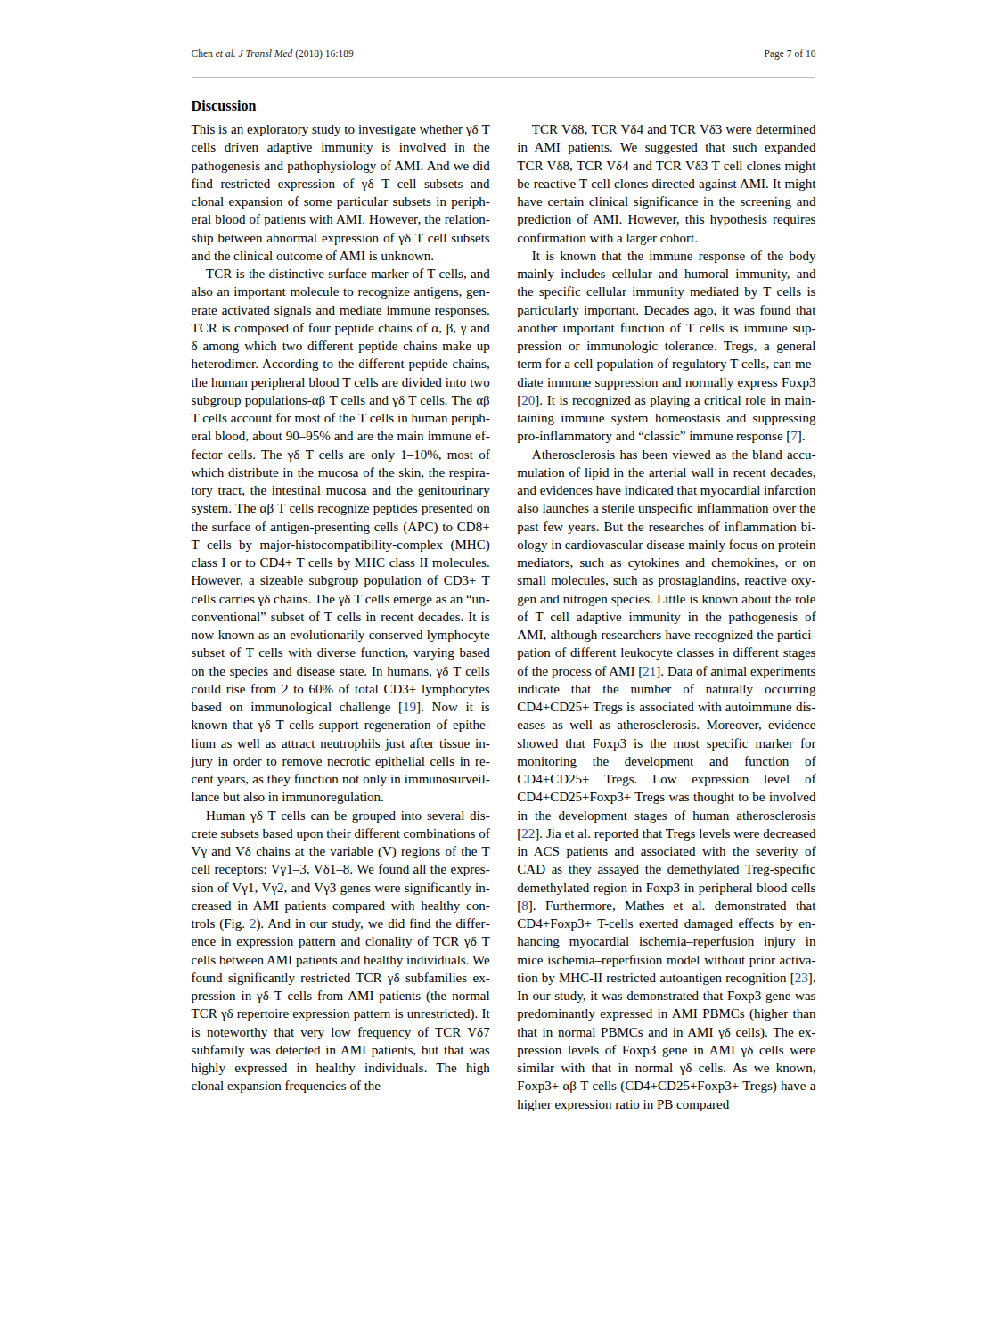Chen et al. J Transl Med (2018) 16:189
Page 7 of 10
Discussion
This is an exploratory study to investigate whether γδ T cells driven adaptive immunity is involved in the pathogenesis and pathophysiology of AMI. And we did find restricted expression of γδ T cell subsets and clonal expansion of some particular subsets in peripheral blood of patients with AMI. However, the relationship between abnormal expression of γδ T cell subsets and the clinical outcome of AMI is unknown.
TCR is the distinctive surface marker of T cells, and also an important molecule to recognize antigens, generate activated signals and mediate immune responses. TCR is composed of four peptide chains of α, β, γ and δ among which two different peptide chains make up heterodimer. According to the different peptide chains, the human peripheral blood T cells are divided into two subgroup populations-αβ T cells and γδ T cells. The αβ T cells account for most of the T cells in human peripheral blood, about 90–95% and are the main immune effector cells. The γδ T cells are only 1–10%, most of which distribute in the mucosa of the skin, the respiratory tract, the intestinal mucosa and the genitourinary system. The αβ T cells recognize peptides presented on the surface of antigen-presenting cells (APC) to CD8+ T cells by major-histocompatibility-complex (MHC) class I or to CD4+ T cells by MHC class II molecules. However, a sizeable subgroup population of CD3+ T cells carries γδ chains. The γδ T cells emerge as an “unconventional” subset of T cells in recent decades. It is now known as an evolutionarily conserved lymphocyte subset of T cells with diverse function, varying based on the species and disease state. In humans, γδ T cells could rise from 2 to 60% of total CD3+ lymphocytes based on immunological challenge [19]. Now it is known that γδ T cells support regeneration of epithelium as well as attract neutrophils just after tissue injury in order to remove necrotic epithelial cells in recent years, as they function not only in immunosurveillance but also in immunoregulation.
Human γδ T cells can be grouped into several discrete subsets based upon their different combinations of Vγ and Vδ chains at the variable (V) regions of the T cell receptors: Vγ1–3, Vδ1–8. We found all the expression of Vγ1, Vγ2, and Vγ3 genes were significantly increased in AMI patients compared with healthy controls (Fig. 2). And in our study, we did find the difference in expression pattern and clonality of TCR γδ T cells between AMI patients and healthy individuals. We found significantly restricted TCR γδ subfamilies expression in γδ T cells from AMI patients (the normal TCR γδ repertoire expression pattern is unrestricted). It is noteworthy that very low frequency of TCR Vδ7 subfamily was detected in AMI patients, but that was highly expressed in healthy individuals. The high clonal expansion frequencies of the
TCR Vδ8, TCR Vδ4 and TCR Vδ3 were determined in AMI patients. We suggested that such expanded TCR Vδ8, TCR Vδ4 and TCR Vδ3 T cell clones might be reactive T cell clones directed against AMI. It might have certain clinical significance in the screening and prediction of AMI. However, this hypothesis requires confirmation with a larger cohort.
It is known that the immune response of the body mainly includes cellular and humoral immunity, and the specific cellular immunity mediated by T cells is particularly important. Decades ago, it was found that another important function of T cells is immune suppression or immunologic tolerance. Tregs, a general term for a cell population of regulatory T cells, can mediate immune suppression and normally express Foxp3 [20]. It is recognized as playing a critical role in maintaining immune system homeostasis and suppressing pro-inflammatory and “classic” immune response [7].
Atherosclerosis has been viewed as the bland accumulation of lipid in the arterial wall in recent decades, and evidences have indicated that myocardial infarction also launches a sterile unspecific inflammation over the past few years. But the researches of inflammation biology in cardiovascular disease mainly focus on protein mediators, such as cytokines and chemokines, or on small molecules, such as prostaglandins, reactive oxygen and nitrogen species. Little is known about the role of T cell adaptive immunity in the pathogenesis of AMI, although researchers have recognized the participation of different leukocyte classes in different stages of the process of AMI [21]. Data of animal experiments indicate that the number of naturally occurring CD4+CD25+ Tregs is associated with autoimmune diseases as well as atherosclerosis. Moreover, evidence showed that Foxp3 is the most specific marker for monitoring the development and function of CD4+CD25+ Tregs. Low expression level of CD4+CD25+Foxp3+ Tregs was thought to be involved in the development stages of human atherosclerosis [22]. Jia et al. reported that Tregs levels were decreased in ACS patients and associated with the severity of CAD as they assayed the demethylated Treg-specific demethylated region in Foxp3 in peripheral blood cells [8]. Furthermore, Mathes et al. demonstrated that CD4+Foxp3+ T-cells exerted damaged effects by enhancing myocardial ischemia–reperfusion injury in mice ischemia–reperfusion model without prior activation by MHC-II restricted autoantigen recognition [23]. In our study, it was demonstrated that Foxp3 gene was predominantly expressed in AMI PBMCs (higher than that in normal PBMCs and in AMI γδ cells). The expression levels of Foxp3 gene in AMI γδ cells were similar with that in normal γδ cells. As we known, Foxp3+ αβ T cells (CD4+CD25+Foxp3+ Tregs) have a higher expression ratio in PB compared